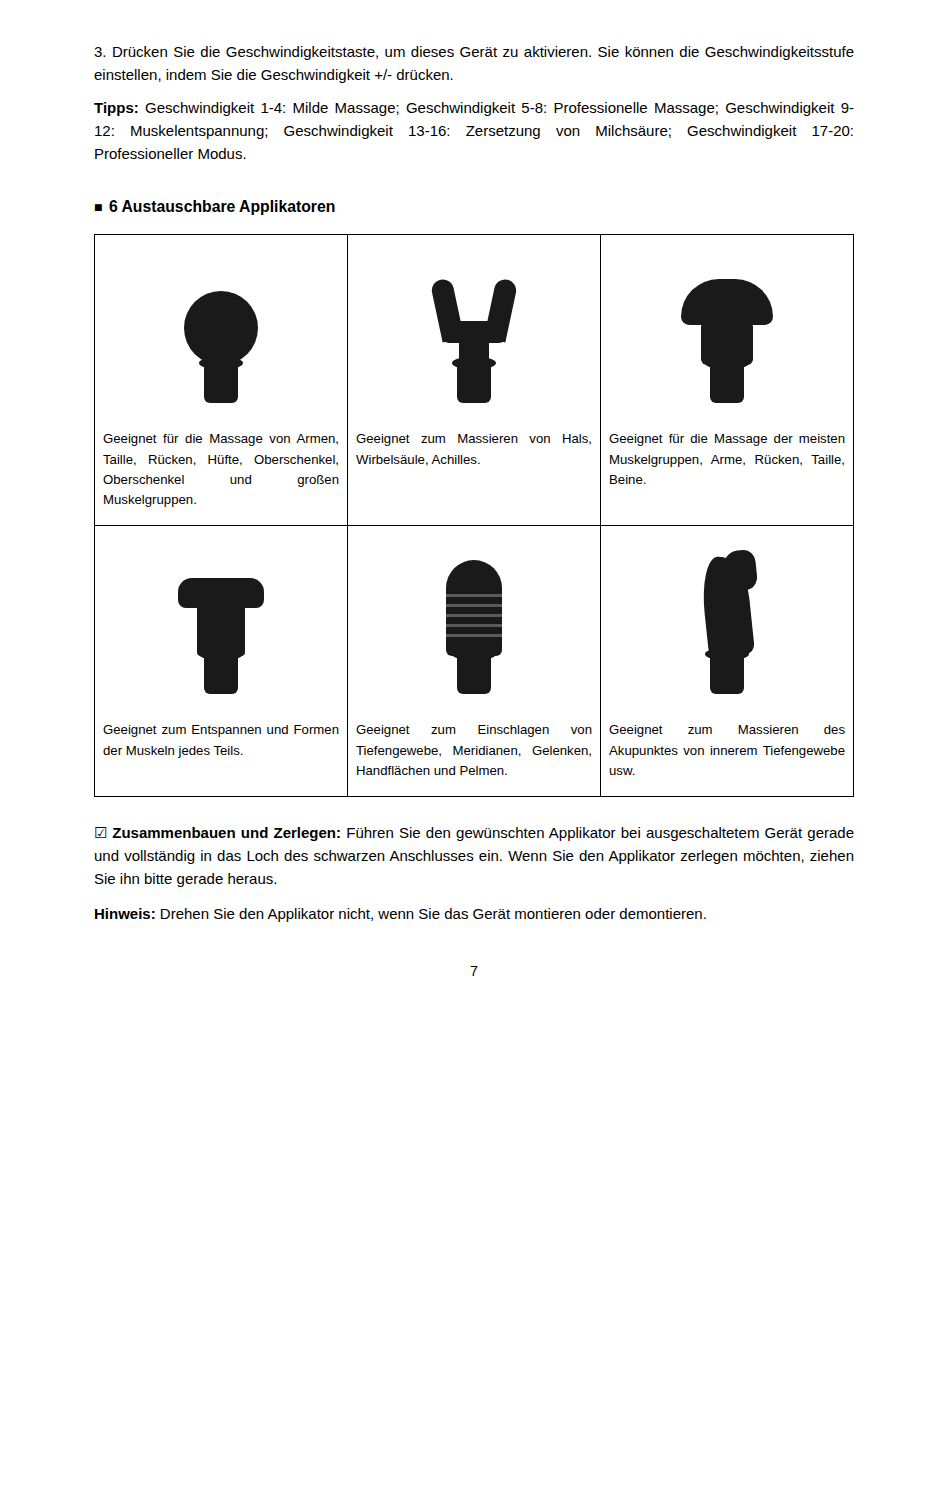3. Drücken Sie die Geschwindigkeitstaste, um dieses Gerät zu aktivieren. Sie können die Geschwindigkeitsstufe einstellen, indem Sie die Geschwindigkeit +/- drücken.
Tipps: Geschwindigkeit 1-4: Milde Massage; Geschwindigkeit 5-8: Professionelle Massage; Geschwindigkeit 9-12: Muskelentspannung; Geschwindigkeit 13-16: Zersetzung von Milchsäure; Geschwindigkeit 17-20: Professioneller Modus.
6 Austauschbare Applikatoren
| Geeignet für die Massage von Armen, Taille, Rücken, Hüfte, Oberschenkel, Oberschenkel und großen Muskelgruppen. | Geeignet zum Massieren von Hals, Wirbelsäule, Achilles. | Geeignet für die Massage der meisten Muskelgruppen, Arme, Rücken, Taille, Beine. |
| Geeignet zum Entspannen und Formen der Muskeln jedes Teils. | Geeignet zum Einschlagen von Tiefengewebe, Meridianen, Gelenken, Handflächen und Pelmen. | Geeignet zum Massieren des Akupunktes von innerem Tiefengewebe usw. |
Zusammenbauen und Zerlegen: Führen Sie den gewünschten Applikator bei ausgeschaltetem Gerät gerade und vollständig in das Loch des schwarzen Anschlusses ein. Wenn Sie den Applikator zerlegen möchten, ziehen Sie ihn bitte gerade heraus.
Hinweis: Drehen Sie den Applikator nicht, wenn Sie das Gerät montieren oder demontieren.
7